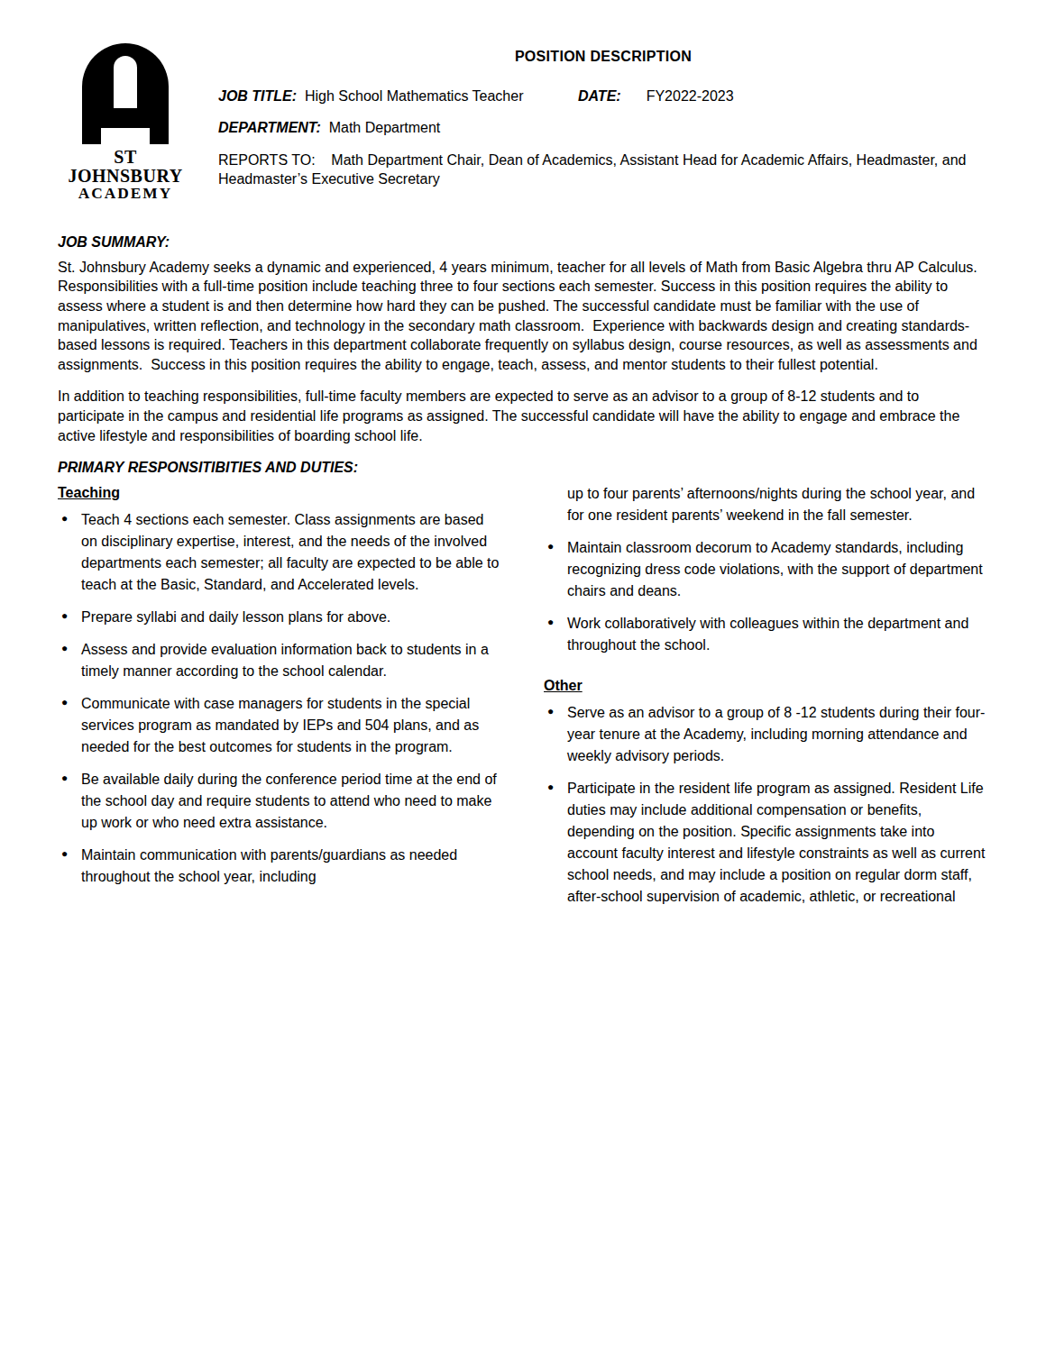ST JOHNSBURY ACADEMY
POSITION DESCRIPTION
JOB TITLE: High School Mathematics Teacher DATE: FY2022-2023
DEPARTMENT: Math Department
REPORTS TO: Math Department Chair, Dean of Academics, Assistant Head for Academic Affairs, Headmaster, and Headmaster’s Executive Secretary
JOB SUMMARY:
St. Johnsbury Academy seeks a dynamic and experienced, 4 years minimum, teacher for all levels of Math from Basic Algebra thru AP Calculus. Responsibilities with a full-time position include teaching three to four sections each semester. Success in this position requires the ability to assess where a student is and then determine how hard they can be pushed. The successful candidate must be familiar with the use of manipulatives, written reflection, and technology in the secondary math classroom. Experience with backwards design and creating standards-based lessons is required. Teachers in this department collaborate frequently on syllabus design, course resources, as well as assessments and assignments. Success in this position requires the ability to engage, teach, assess, and mentor students to their fullest potential.
In addition to teaching responsibilities, full-time faculty members are expected to serve as an advisor to a group of 8-12 students and to participate in the campus and residential life programs as assigned. The successful candidate will have the ability to engage and embrace the active lifestyle and responsibilities of boarding school life.
PRIMARY RESPONSITIBITIES AND DUTIES:
Teaching
Teach 4 sections each semester. Class assignments are based on disciplinary expertise, interest, and the needs of the involved departments each semester; all faculty are expected to be able to teach at the Basic, Standard, and Accelerated levels.
Prepare syllabi and daily lesson plans for above.
Assess and provide evaluation information back to students in a timely manner according to the school calendar.
Communicate with case managers for students in the special services program as mandated by IEPs and 504 plans, and as needed for the best outcomes for students in the program.
Be available daily during the conference period time at the end of the school day and require students to attend who need to make up work or who need extra assistance.
Maintain communication with parents/guardians as needed throughout the school year, including
up to four parents’ afternoons/nights during the school year, and for one resident parents’ weekend in the fall semester.
Maintain classroom decorum to Academy standards, including recognizing dress code violations, with the support of department chairs and deans.
Work collaboratively with colleagues within the department and throughout the school.
Other
Serve as an advisor to a group of 8 -12 students during their four-year tenure at the Academy, including morning attendance and weekly advisory periods.
Participate in the resident life program as assigned. Resident Life duties may include additional compensation or benefits, depending on the position. Specific assignments take into account faculty interest and lifestyle constraints as well as current school needs, and may include a position on regular dorm staff, after-school supervision of academic, athletic, or recreational